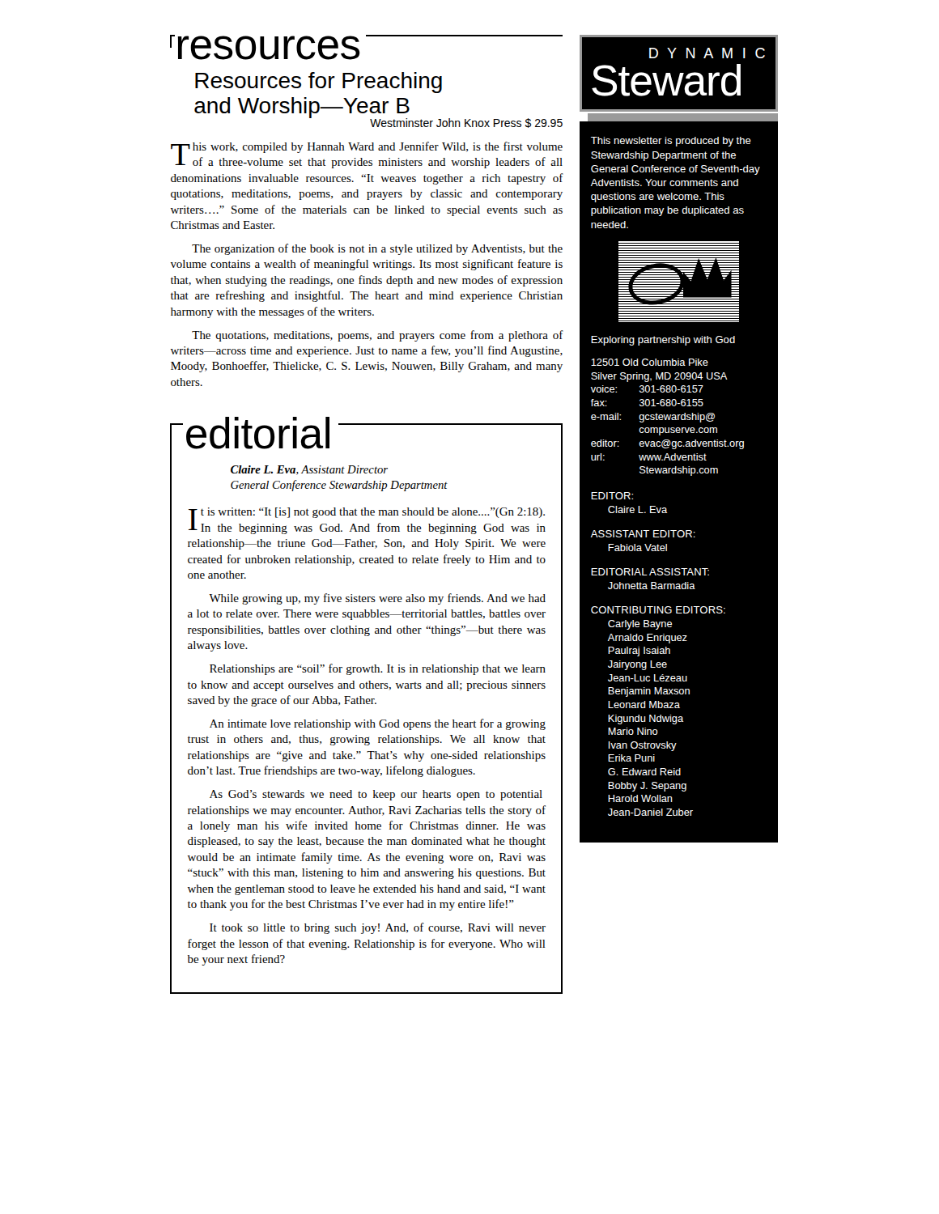resources
Resources for Preaching
and Worship—Year B
Westminster John Knox Press $ 29.95
This work, compiled by Hannah Ward and Jennifer Wild, is the first volume of a three-volume set that provides ministers and worship leaders of all denominations invaluable resources. “It weaves together a rich tapestry of quotations, meditations, poems, and prayers by classic and contemporary writers….” Some of the materials can be linked to special events such as Christmas and Easter.
The organization of the book is not in a style utilized by Adventists, but the volume contains a wealth of meaningful writings. Its most significant feature is that, when studying the readings, one finds depth and new modes of expression that are refreshing and insightful. The heart and mind experience Christian harmony with the messages of the writers.
The quotations, meditations, poems, and prayers come from a plethora of writers—across time and experience. Just to name a few, you’ll find Augustine, Moody, Bonhoeffer, Thielicke, C. S. Lewis, Nouwen, Billy Graham, and many others.
editorial
Claire L. Eva, Assistant Director
General Conference Stewardship Department
It is written: “It [is] not good that the man should be alone....”(Gn 2:18). In the beginning was God. And from the beginning God was in relationship—the triune God—Father, Son, and Holy Spirit. We were created for unbroken relationship, created to relate freely to Him and to one another.
While growing up, my five sisters were also my friends. And we had a lot to relate over. There were squabbles—territorial battles, battles over responsibilities, battles over clothing and other “things”—but there was always love.
Relationships are “soil” for growth. It is in relationship that we learn to know and accept ourselves and others, warts and all; precious sinners saved by the grace of our Abba, Father.
An intimate love relationship with God opens the heart for a growing trust in others and, thus, growing relationships. We all know that relationships are “give and take.” That’s why one-sided relationships don’t last. True friendships are two-way, lifelong dialogues.
As God’s stewards we need to keep our hearts open to potential relationships we may encounter. Author, Ravi Zacharias tells the story of a lonely man his wife invited home for Christmas dinner. He was displeased, to say the least, because the man dominated what he thought would be an intimate family time. As the evening wore on, Ravi was “stuck” with this man, listening to him and answering his questions. But when the gentleman stood to leave he extended his hand and said, “I want to thank you for the best Christmas I’ve ever had in my entire life!”
It took so little to bring such joy! And, of course, Ravi will never forget the lesson of that evening. Relationship is for everyone. Who will be your next friend?
D Y N A M I C
Steward
This newsletter is produced by the Stewardship Department of the General Conference of Seventh-day Adventists. Your comments and questions are welcome. This publication may be duplicated as needed.
Exploring partnership with God
12501 Old Columbia Pike
Silver Spring, MD 20904 USA
voice:
301-680-6157
fax:
301-680-6155
e-mail:
gcstewardship@
compuserve.com
editor:
evac@gc.adventist.org
url:
www.Adventist
Stewardship.com
EDITOR:
Claire L. Eva
ASSISTANT EDITOR:
Fabiola Vatel
EDITORIAL ASSISTANT:
Johnetta Barmadia
CONTRIBUTING EDITORS:
Carlyle Bayne
Arnaldo Enriquez
Paulraj Isaiah
Jairyong Lee
Jean-Luc Lézeau
Benjamin Maxson
Leonard Mbaza
Kigundu Ndwiga
Mario Nino
Ivan Ostrovsky
Erika Puni
G. Edward Reid
Bobby J. Sepang
Harold Wollan
Jean-Daniel Zuber